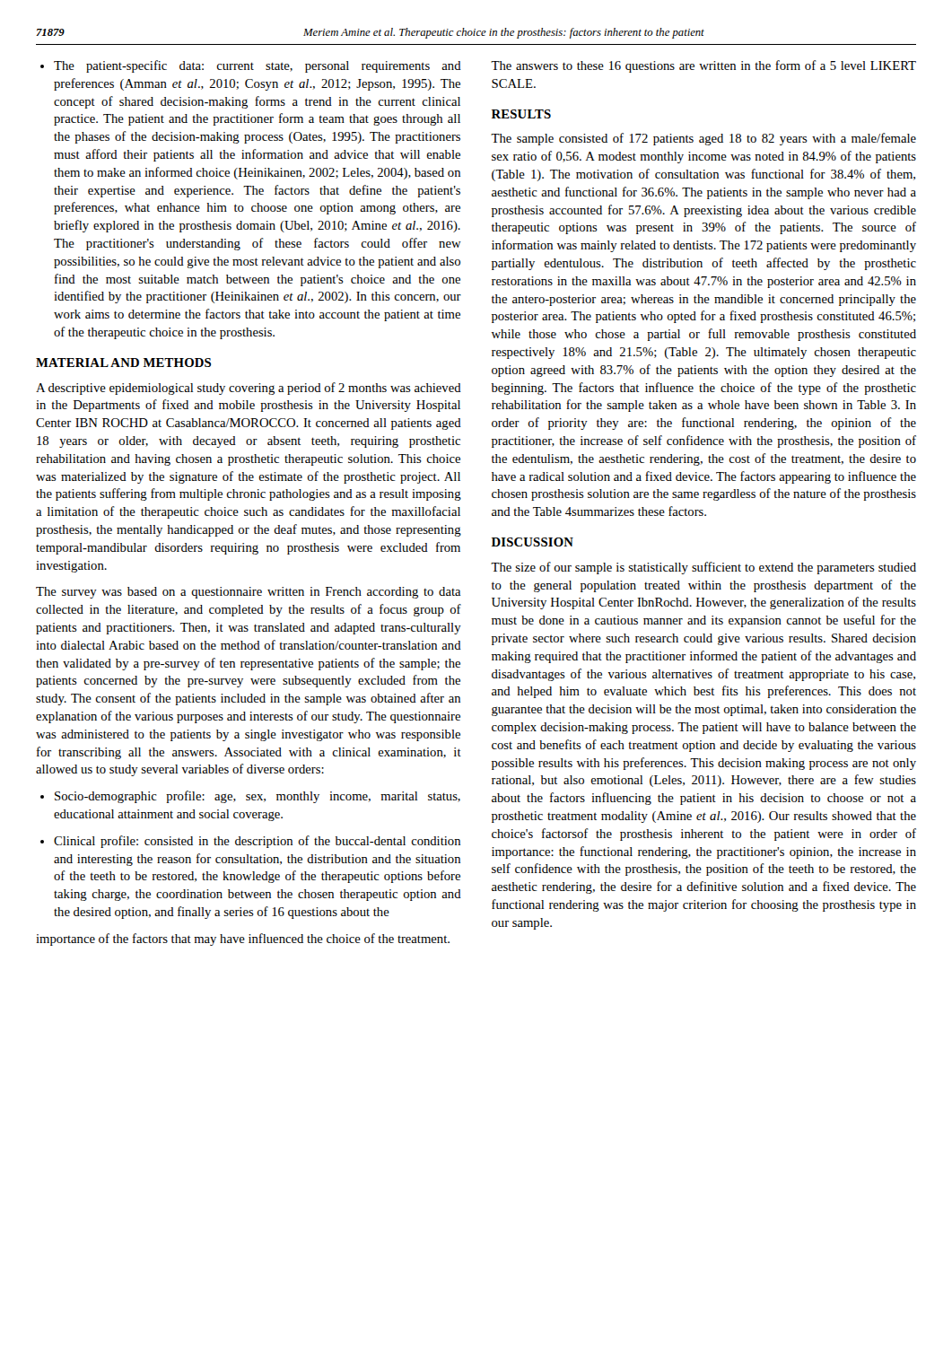71879 Meriem Amine et al. Therapeutic choice in the prosthesis: factors inherent to the patient
The patient-specific data: current state, personal requirements and preferences (Amman et al., 2010; Cosyn et al., 2012; Jepson, 1995). The concept of shared decision-making forms a trend in the current clinical practice. The patient and the practitioner form a team that goes through all the phases of the decision-making process (Oates, 1995). The practitioners must afford their patients all the information and advice that will enable them to make an informed choice (Heinikainen, 2002; Leles, 2004), based on their expertise and experience. The factors that define the patient's preferences, what enhance him to choose one option among others, are briefly explored in the prosthesis domain (Ubel, 2010; Amine et al., 2016). The practitioner's understanding of these factors could offer new possibilities, so he could give the most relevant advice to the patient and also find the most suitable match between the patient's choice and the one identified by the practitioner (Heinikainen et al., 2002). In this concern, our work aims to determine the factors that take into account the patient at time of the therapeutic choice in the prosthesis.
MATERIAL AND METHODS
A descriptive epidemiological study covering a period of 2 months was achieved in the Departments of fixed and mobile prosthesis in the University Hospital Center IBN ROCHD at Casablanca/MOROCCO. It concerned all patients aged 18 years or older, with decayed or absent teeth, requiring prosthetic rehabilitation and having chosen a prosthetic therapeutic solution. This choice was materialized by the signature of the estimate of the prosthetic project. All the patients suffering from multiple chronic pathologies and as a result imposing a limitation of the therapeutic choice such as candidates for the maxillofacial prosthesis, the mentally handicapped or the deaf mutes, and those representing temporal-mandibular disorders requiring no prosthesis were excluded from investigation.
The survey was based on a questionnaire written in French according to data collected in the literature, and completed by the results of a focus group of patients and practitioners. Then, it was translated and adapted trans-culturally into dialectal Arabic based on the method of translation/counter-translation and then validated by a pre-survey of ten representative patients of the sample; the patients concerned by the pre-survey were subsequently excluded from the study. The consent of the patients included in the sample was obtained after an explanation of the various purposes and interests of our study. The questionnaire was administered to the patients by a single investigator who was responsible for transcribing all the answers. Associated with a clinical examination, it allowed us to study several variables of diverse orders:
Socio-demographic profile: age, sex, monthly income, marital status, educational attainment and social coverage.
Clinical profile: consisted in the description of the buccal-dental condition and interesting the reason for consultation, the distribution and the situation of the teeth to be restored, the knowledge of the therapeutic options before taking charge, the coordination between the chosen therapeutic option and the desired option, and finally a series of 16 questions about the
importance of the factors that may have influenced the choice of the treatment.
The answers to these 16 questions are written in the form of a 5 level LIKERT SCALE.
RESULTS
The sample consisted of 172 patients aged 18 to 82 years with a male/female sex ratio of 0,56. A modest monthly income was noted in 84.9% of the patients (Table 1). The motivation of consultation was functional for 38.4% of them, aesthetic and functional for 36.6%. The patients in the sample who never had a prosthesis accounted for 57.6%. A preexisting idea about the various credible therapeutic options was present in 39% of the patients. The source of information was mainly related to dentists. The 172 patients were predominantly partially edentulous. The distribution of teeth affected by the prosthetic restorations in the maxilla was about 47.7% in the posterior area and 42.5% in the antero-posterior area; whereas in the mandible it concerned principally the posterior area. The patients who opted for a fixed prosthesis constituted 46.5%; while those who chose a partial or full removable prosthesis constituted respectively 18% and 21.5%; (Table 2). The ultimately chosen therapeutic option agreed with 83.7% of the patients with the option they desired at the beginning. The factors that influence the choice of the type of the prosthetic rehabilitation for the sample taken as a whole have been shown in Table 3. In order of priority they are: the functional rendering, the opinion of the practitioner, the increase of self confidence with the prosthesis, the position of the edentulism, the aesthetic rendering, the cost of the treatment, the desire to have a radical solution and a fixed device. The factors appearing to influence the chosen prosthesis solution are the same regardless of the nature of the prosthesis and the Table 4summarizes these factors.
DISCUSSION
The size of our sample is statistically sufficient to extend the parameters studied to the general population treated within the prosthesis department of the University Hospital Center IbnRochd. However, the generalization of the results must be done in a cautious manner and its expansion cannot be useful for the private sector where such research could give various results. Shared decision making required that the practitioner informed the patient of the advantages and disadvantages of the various alternatives of treatment appropriate to his case, and helped him to evaluate which best fits his preferences. This does not guarantee that the decision will be the most optimal, taken into consideration the complex decision-making process. The patient will have to balance between the cost and benefits of each treatment option and decide by evaluating the various possible results with his preferences. This decision making process are not only rational, but also emotional (Leles, 2011). However, there are a few studies about the factors influencing the patient in his decision to choose or not a prosthetic treatment modality (Amine et al., 2016). Our results showed that the choice's factorsof the prosthesis inherent to the patient were in order of importance: the functional rendering, the practitioner's opinion, the increase in self confidence with the prosthesis, the position of the teeth to be restored, the aesthetic rendering, the desire for a definitive solution and a fixed device. The functional rendering was the major criterion for choosing the prosthesis type in our sample.